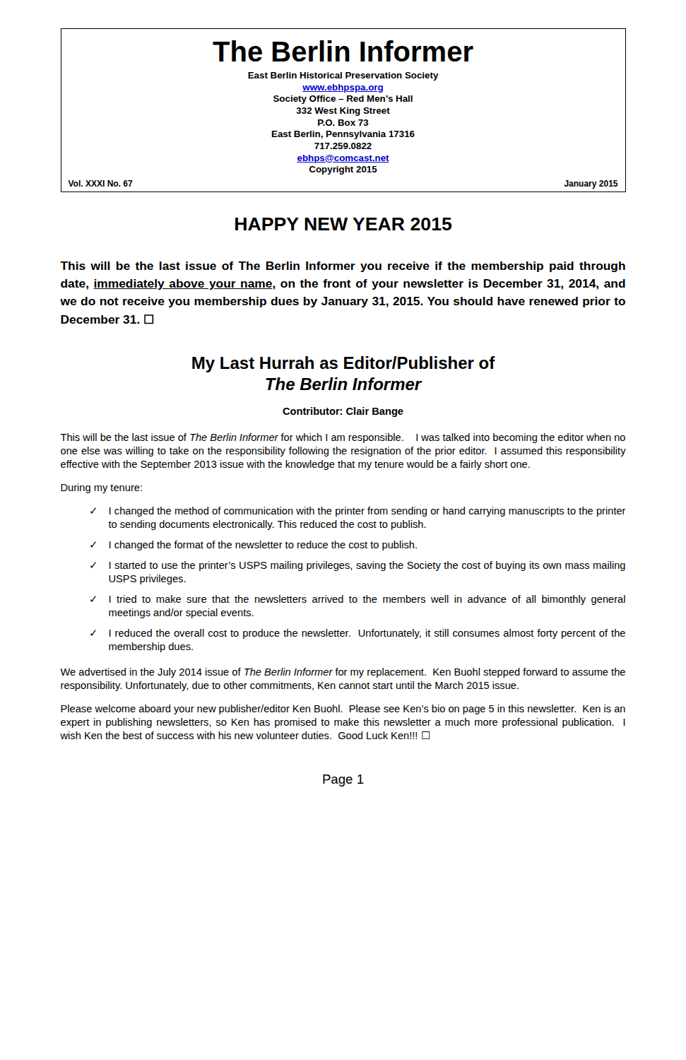The Berlin Informer
East Berlin Historical Preservation Society
www.ebhpspa.org
Society Office – Red Men’s Hall
332 West King Street
P.O. Box 73
East Berlin, Pennsylvania 17316
717.259.0822
ebhps@comcast.net
Copyright 2015
Vol. XXXI No. 67 January 2015
HAPPY NEW YEAR 2015
This will be the last issue of The Berlin Informer you receive if the membership paid through date, immediately above your name, on the front of your newsletter is December 31, 2014, and we do not receive you membership dues by January 31, 2015. You should have renewed prior to December 31. ☐
My Last Hurrah as Editor/Publisher of
The Berlin Informer
Contributor: Clair Bange
This will be the last issue of The Berlin Informer for which I am responsible. I was talked into becoming the editor when no one else was willing to take on the responsibility following the resignation of the prior editor. I assumed this responsibility effective with the September 2013 issue with the knowledge that my tenure would be a fairly short one.
During my tenure:
I changed the method of communication with the printer from sending or hand carrying manuscripts to the printer to sending documents electronically. This reduced the cost to publish.
I changed the format of the newsletter to reduce the cost to publish.
I started to use the printer’s USPS mailing privileges, saving the Society the cost of buying its own mass mailing USPS privileges.
I tried to make sure that the newsletters arrived to the members well in advance of all bimonthly general meetings and/or special events.
I reduced the overall cost to produce the newsletter. Unfortunately, it still consumes almost forty percent of the membership dues.
We advertised in the July 2014 issue of The Berlin Informer for my replacement. Ken Buohl stepped forward to assume the responsibility. Unfortunately, due to other commitments, Ken cannot start until the March 2015 issue.
Please welcome aboard your new publisher/editor Ken Buohl. Please see Ken’s bio on page 5 in this newsletter. Ken is an expert in publishing newsletters, so Ken has promised to make this newsletter a much more professional publication. I wish Ken the best of success with his new volunteer duties. Good Luck Ken!!! ☐
Page 1